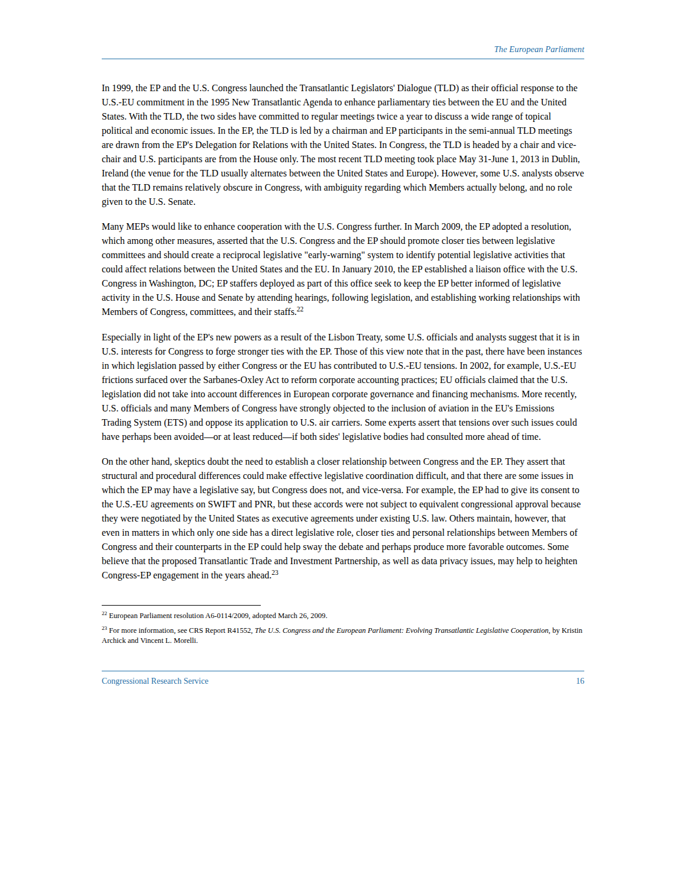The European Parliament
In 1999, the EP and the U.S. Congress launched the Transatlantic Legislators' Dialogue (TLD) as their official response to the U.S.-EU commitment in the 1995 New Transatlantic Agenda to enhance parliamentary ties between the EU and the United States. With the TLD, the two sides have committed to regular meetings twice a year to discuss a wide range of topical political and economic issues. In the EP, the TLD is led by a chairman and EP participants in the semi-annual TLD meetings are drawn from the EP's Delegation for Relations with the United States. In Congress, the TLD is headed by a chair and vice-chair and U.S. participants are from the House only. The most recent TLD meeting took place May 31-June 1, 2013 in Dublin, Ireland (the venue for the TLD usually alternates between the United States and Europe). However, some U.S. analysts observe that the TLD remains relatively obscure in Congress, with ambiguity regarding which Members actually belong, and no role given to the U.S. Senate.
Many MEPs would like to enhance cooperation with the U.S. Congress further. In March 2009, the EP adopted a resolution, which among other measures, asserted that the U.S. Congress and the EP should promote closer ties between legislative committees and should create a reciprocal legislative "early-warning" system to identify potential legislative activities that could affect relations between the United States and the EU. In January 2010, the EP established a liaison office with the U.S. Congress in Washington, DC; EP staffers deployed as part of this office seek to keep the EP better informed of legislative activity in the U.S. House and Senate by attending hearings, following legislation, and establishing working relationships with Members of Congress, committees, and their staffs.22
Especially in light of the EP's new powers as a result of the Lisbon Treaty, some U.S. officials and analysts suggest that it is in U.S. interests for Congress to forge stronger ties with the EP. Those of this view note that in the past, there have been instances in which legislation passed by either Congress or the EU has contributed to U.S.-EU tensions. In 2002, for example, U.S.-EU frictions surfaced over the Sarbanes-Oxley Act to reform corporate accounting practices; EU officials claimed that the U.S. legislation did not take into account differences in European corporate governance and financing mechanisms. More recently, U.S. officials and many Members of Congress have strongly objected to the inclusion of aviation in the EU's Emissions Trading System (ETS) and oppose its application to U.S. air carriers. Some experts assert that tensions over such issues could have perhaps been avoided—or at least reduced—if both sides' legislative bodies had consulted more ahead of time.
On the other hand, skeptics doubt the need to establish a closer relationship between Congress and the EP. They assert that structural and procedural differences could make effective legislative coordination difficult, and that there are some issues in which the EP may have a legislative say, but Congress does not, and vice-versa. For example, the EP had to give its consent to the U.S.-EU agreements on SWIFT and PNR, but these accords were not subject to equivalent congressional approval because they were negotiated by the United States as executive agreements under existing U.S. law. Others maintain, however, that even in matters in which only one side has a direct legislative role, closer ties and personal relationships between Members of Congress and their counterparts in the EP could help sway the debate and perhaps produce more favorable outcomes. Some believe that the proposed Transatlantic Trade and Investment Partnership, as well as data privacy issues, may help to heighten Congress-EP engagement in the years ahead.23
22 European Parliament resolution A6-0114/2009, adopted March 26, 2009.
23 For more information, see CRS Report R41552, The U.S. Congress and the European Parliament: Evolving Transatlantic Legislative Cooperation, by Kristin Archick and Vincent L. Morelli.
Congressional Research Service 16